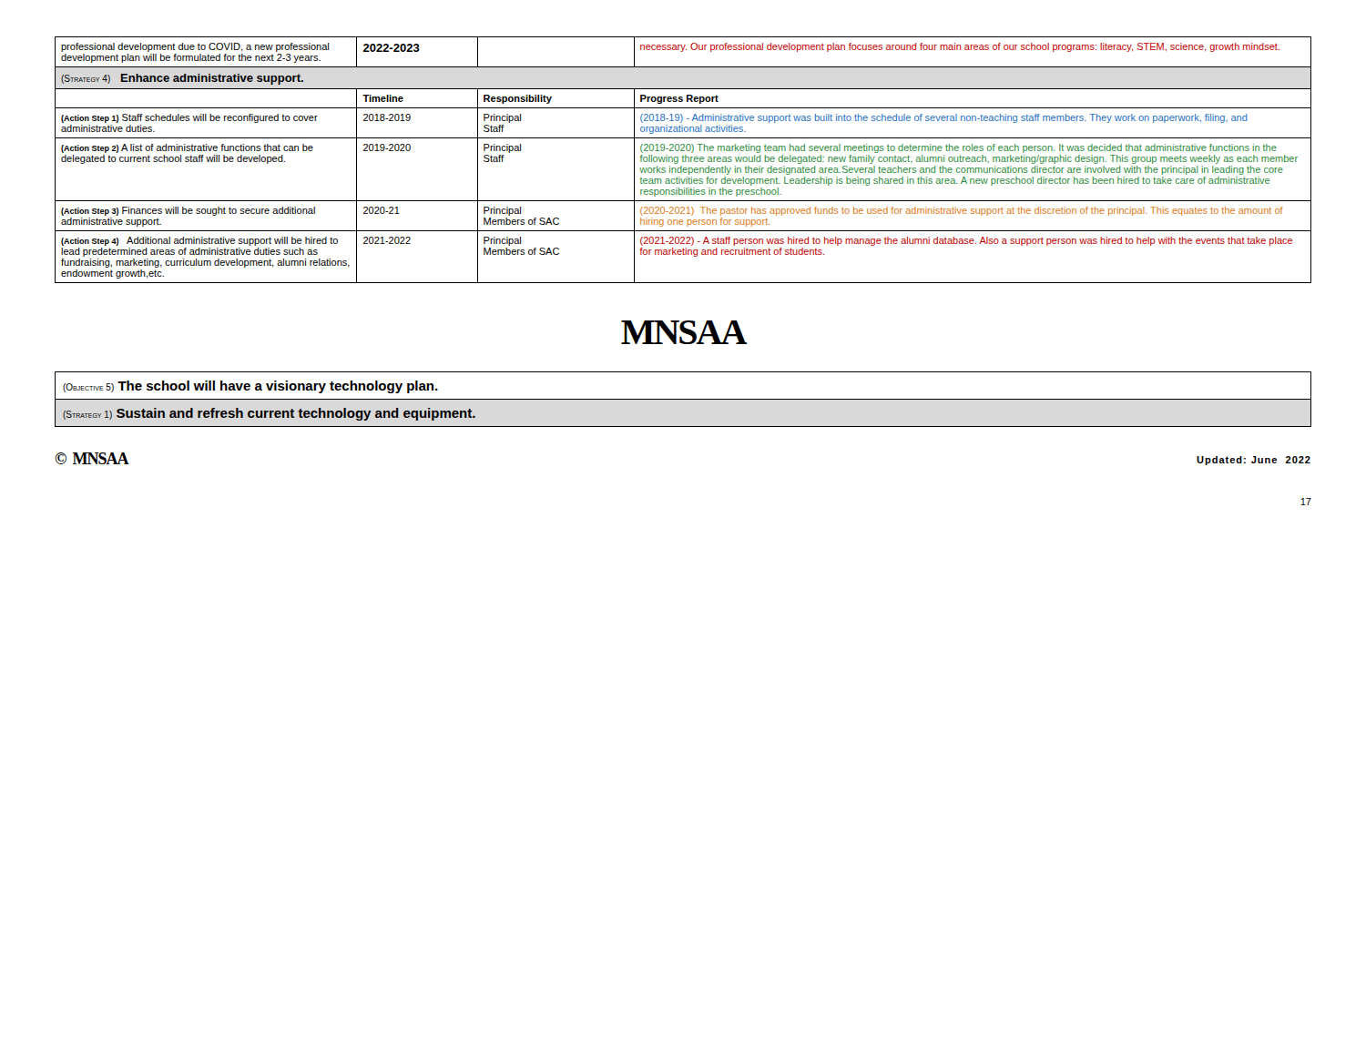| professional development due to COVID, a new professional development plan will be formulated for the next 2-3 years. | 2022-2023 | | necessary. Our professional development plan focuses around four main areas of our school programs: literacy, STEM, science, growth mindset. |
| (Strategy 4) Enhance administrative support. |
| | Timeline | Responsibility | Progress Report |
| (Action Step 1) Staff schedules will be reconfigured to cover administrative duties. | 2018-2019 | Principal Staff | (2018-19) - Administrative support was built into the schedule of several non-teaching staff members. They work on paperwork, filing, and organizational activities. |
| (Action Step 2) A list of administrative functions that can be delegated to current school staff will be developed. | 2019-2020 | Principal Staff | (2019-2020) The marketing team had several meetings to determine the roles of each person. It was decided that administrative functions in the following three areas would be delegated: new family contact, alumni outreach, marketing/graphic design. This group meets weekly as each member works independently in their designated area.Several teachers and the communications director are involved with the principal in leading the core team activities for development. Leadership is being shared in this area. A new preschool director has been hired to take care of administrative responsibilities in the preschool. |
| (Action Step 3) Finances will be sought to secure additional administrative support. | 2020-21 | Principal Members of SAC | (2020-2021) The pastor has approved funds to be used for administrative support at the discretion of the principal. This equates to the amount of hiring one person for support. |
| (Action Step 4) Additional administrative support will be hired to lead predetermined areas of administrative duties such as fundraising, marketing, curriculum development, alumni relations, endowment growth,etc. | 2021-2022 | Principal Members of SAC | (2021-2022) - A staff person was hired to help manage the alumni database. Also a support person was hired to help with the events that take place for marketing and recruitment of students. |
MNSAA
(Objective 5) The school will have a visionary technology plan.
(Strategy 1) Sustain and refresh current technology and equipment.
© MNSAA
Updated: June 2022
17